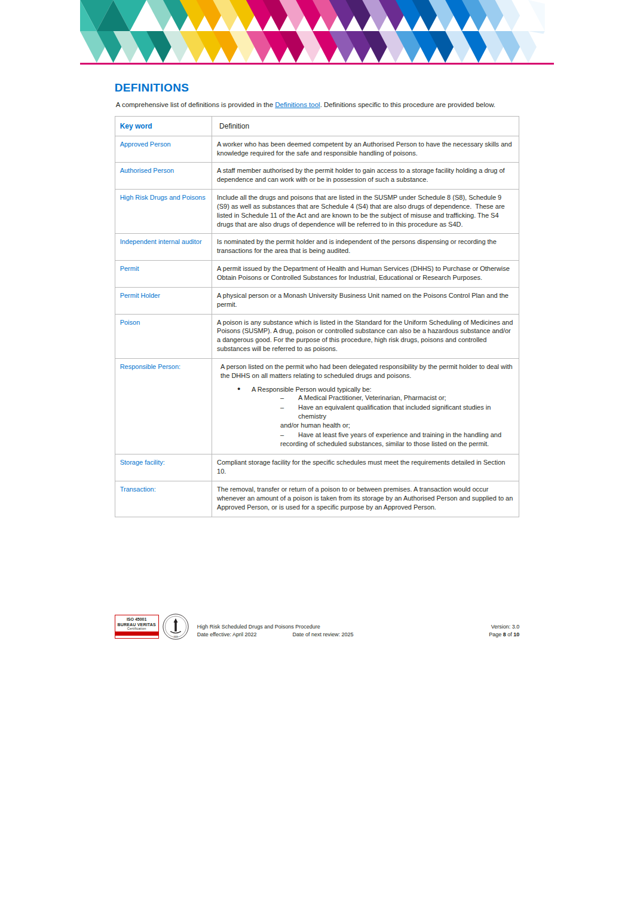DEFINITIONS
A comprehensive list of definitions is provided in the Definitions tool. Definitions specific to this procedure are provided below.
| Key word | Definition |
| --- | --- |
| Approved Person | A worker who has been deemed competent by an Authorised Person to have the necessary skills and knowledge required for the safe and responsible handling of poisons. |
| Authorised Person | A staff member authorised by the permit holder to gain access to a storage facility holding a drug of dependence and can work with or be in possession of such a substance. |
| High Risk Drugs and Poisons | Include all the drugs and poisons that are listed in the SUSMP under Schedule 8 (S8), Schedule 9 (S9) as well as substances that are Schedule 4 (S4) that are also drugs of dependence. These are listed in Schedule 11 of the Act and are known to be the subject of misuse and trafficking. The S4 drugs that are also drugs of dependence will be referred to in this procedure as S4D. |
| Independent internal auditor | Is nominated by the permit holder and is independent of the persons dispensing or recording the transactions for the area that is being audited. |
| Permit | A permit issued by the Department of Health and Human Services (DHHS) to Purchase or Otherwise Obtain Poisons or Controlled Substances for Industrial, Educational or Research Purposes. |
| Permit Holder | A physical person or a Monash University Business Unit named on the Poisons Control Plan and the permit. |
| Poison | A poison is any substance which is listed in the Standard for the Uniform Scheduling of Medicines and Poisons (SUSMP). A drug, poison or controlled substance can also be a hazardous substance and/or a dangerous good. For the purpose of this procedure, high risk drugs, poisons and controlled substances will be referred to as poisons. |
| Responsible Person: | A person listed on the permit who had been delegated responsibility by the permit holder to deal with the DHHS on all matters relating to scheduled drugs and poisons. A Responsible Person would typically be: A Medical Practitioner, Veterinarian, Pharmacist or; Have an equivalent qualification that included significant studies in chemistry and/or human health or; Have at least five years of experience and training in the handling and recording of scheduled substances, similar to those listed on the permit. |
| Storage facility: | Compliant storage facility for the specific schedules must meet the requirements detailed in Section 10. |
| Transaction: | The removal, transfer or return of a poison to or between premises. A transaction would occur whenever an amount of a poison is taken from its storage by an Authorised Person and supplied to an Approved Person, or is used for a specific purpose by an Approved Person. |
ISO 45001
BUREAU VERITAS
Certification
1828
High Risk Scheduled Drugs and Poisons Procedure
Date effective: April 2022 Date of next review: 2025
Version: 3.0
Page 8 of 10